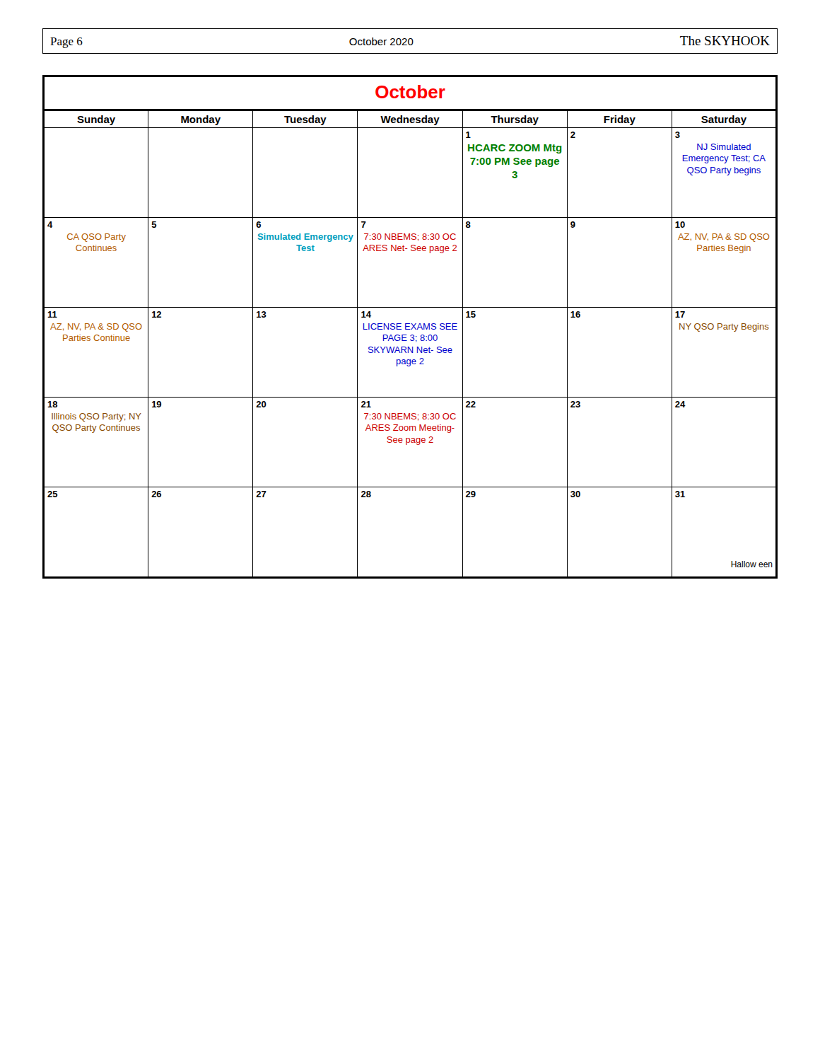Page 6 October 2020 The SKYHOOK
October
| Sunday | Monday | Tuesday | Wednesday | Thursday | Friday | Saturday |
| --- | --- | --- | --- | --- | --- | --- |
| | | | | 1 HCARC ZOOM Mtg 7:00 PM See page 3 | 2 | 3 NJ Simulated Emergency Test; CA QSO Party begins |
| 4 CA QSO Party Continues | 5 | 6 Simulated Emergency Test | 7 7:30 NBEMS; 8:30 OC ARES Net- See page 2 | 8 | 9 | 10 AZ, NV, PA & SD QSO Parties Begin |
| 11 AZ, NV, PA & SD QSO Parties Continue | 12 | 13 | 14 LICENSE EXAMS SEE PAGE 3; 8:00 SKYWARN Net- See page 2 | 15 | 16 | 17 NY QSO Party Begins |
| 18 Illinois QSO Party; NY QSO Party Continues | 19 | 20 | 21 7:30 NBEMS; 8:30 OC ARES Zoom Meeting- See page 2 | 22 | 23 | 24 |
| 25 | 26 | 27 | 28 | 29 | 30 | 31 Hallow een |